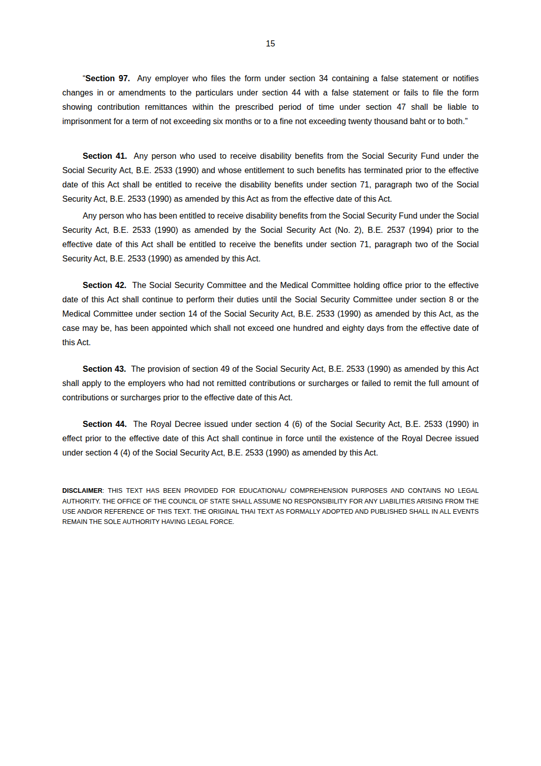15
“Section 97. Any employer who files the form under section 34 containing a false statement or notifies changes in or amendments to the particulars under section 44 with a false statement or fails to file the form showing contribution remittances within the prescribed period of time under section 47 shall be liable to imprisonment for a term of not exceeding six months or to a fine not exceeding twenty thousand baht or to both.”
Section 41. Any person who used to receive disability benefits from the Social Security Fund under the Social Security Act, B.E. 2533 (1990) and whose entitlement to such benefits has terminated prior to the effective date of this Act shall be entitled to receive the disability benefits under section 71, paragraph two of the Social Security Act, B.E. 2533 (1990) as amended by this Act as from the effective date of this Act.
Any person who has been entitled to receive disability benefits from the Social Security Fund under the Social Security Act, B.E. 2533 (1990) as amended by the Social Security Act (No. 2), B.E. 2537 (1994) prior to the effective date of this Act shall be entitled to receive the benefits under section 71, paragraph two of the Social Security Act, B.E. 2533 (1990) as amended by this Act.
Section 42. The Social Security Committee and the Medical Committee holding office prior to the effective date of this Act shall continue to perform their duties until the Social Security Committee under section 8 or the Medical Committee under section 14 of the Social Security Act, B.E. 2533 (1990) as amended by this Act, as the case may be, has been appointed which shall not exceed one hundred and eighty days from the effective date of this Act.
Section 43. The provision of section 49 of the Social Security Act, B.E. 2533 (1990) as amended by this Act shall apply to the employers who had not remitted contributions or surcharges or failed to remit the full amount of contributions or surcharges prior to the effective date of this Act.
Section 44. The Royal Decree issued under section 4 (6) of the Social Security Act, B.E. 2533 (1990) in effect prior to the effective date of this Act shall continue in force until the existence of the Royal Decree issued under section 4 (4) of the Social Security Act, B.E. 2533 (1990) as amended by this Act.
DISCLAIMER: THIS TEXT HAS BEEN PROVIDED FOR EDUCATIONAL/ COMPREHENSION PURPOSES AND CONTAINS NO LEGAL AUTHORITY. THE OFFICE OF THE COUNCIL OF STATE SHALL ASSUME NO RESPONSIBILITY FOR ANY LIABILITIES ARISING FROM THE USE AND/OR REFERENCE OF THIS TEXT. THE ORIGINAL THAI TEXT AS FORMALLY ADOPTED AND PUBLISHED SHALL IN ALL EVENTS REMAIN THE SOLE AUTHORITY HAVING LEGAL FORCE.